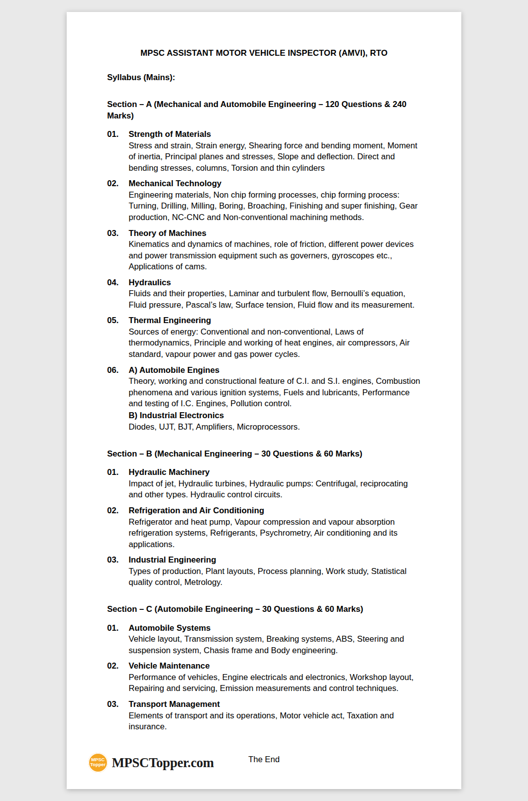MPSC ASSISTANT MOTOR VEHICLE INSPECTOR (AMVI), RTO
Syllabus (Mains):
Section – A (Mechanical and Automobile Engineering – 120 Questions & 240 Marks)
01. Strength of Materials Stress and strain, Strain energy, Shearing force and bending moment, Moment of inertia, Principal planes and stresses, Slope and deflection. Direct and bending stresses, columns, Torsion and thin cylinders
02. Mechanical Technology Engineering materials, Non chip forming processes, chip forming process: Turning, Drilling, Milling, Boring, Broaching, Finishing and super finishing, Gear production, NC-CNC and Non-conventional machining methods.
03. Theory of Machines Kinematics and dynamics of machines, role of friction, different power devices and power transmission equipment such as governers, gyroscopes etc., Applications of cams.
04. Hydraulics Fluids and their properties, Laminar and turbulent flow, Bernoulli’s equation, Fluid pressure, Pascal’s law, Surface tension, Fluid flow and its measurement.
05. Thermal Engineering Sources of energy: Conventional and non-conventional, Laws of thermodynamics, Principle and working of heat engines, air compressors, Air standard, vapour power and gas power cycles.
06. A) Automobile Engines Theory, working and constructional feature of C.I. and S.I. engines, Combustion phenomena and various ignition systems, Fuels and lubricants, Performance and testing of I.C. Engines, Pollution control. B) Industrial Electronics Diodes, UJT, BJT, Amplifiers, Microprocessors.
Section – B (Mechanical Engineering – 30 Questions & 60 Marks)
01. Hydraulic Machinery Impact of jet, Hydraulic turbines, Hydraulic pumps: Centrifugal, reciprocating and other types. Hydraulic control circuits.
02. Refrigeration and Air Conditioning Refrigerator and heat pump, Vapour compression and vapour absorption refrigeration systems, Refrigerants, Psychrometry, Air conditioning and its applications.
03. Industrial Engineering Types of production, Plant layouts, Process planning, Work study, Statistical quality control, Metrology.
Section – C (Automobile Engineering – 30 Questions & 60 Marks)
01. Automobile Systems Vehicle layout, Transmission system, Breaking systems, ABS, Steering and suspension system, Chasis frame and Body engineering.
02. Vehicle Maintenance Performance of vehicles, Engine electricals and electronics, Workshop layout, Repairing and servicing, Emission measurements and control techniques.
03. Transport Management Elements of transport and its operations, Motor vehicle act, Taxation and insurance.
The End
MPSC
Topper
MPSCTopper.com